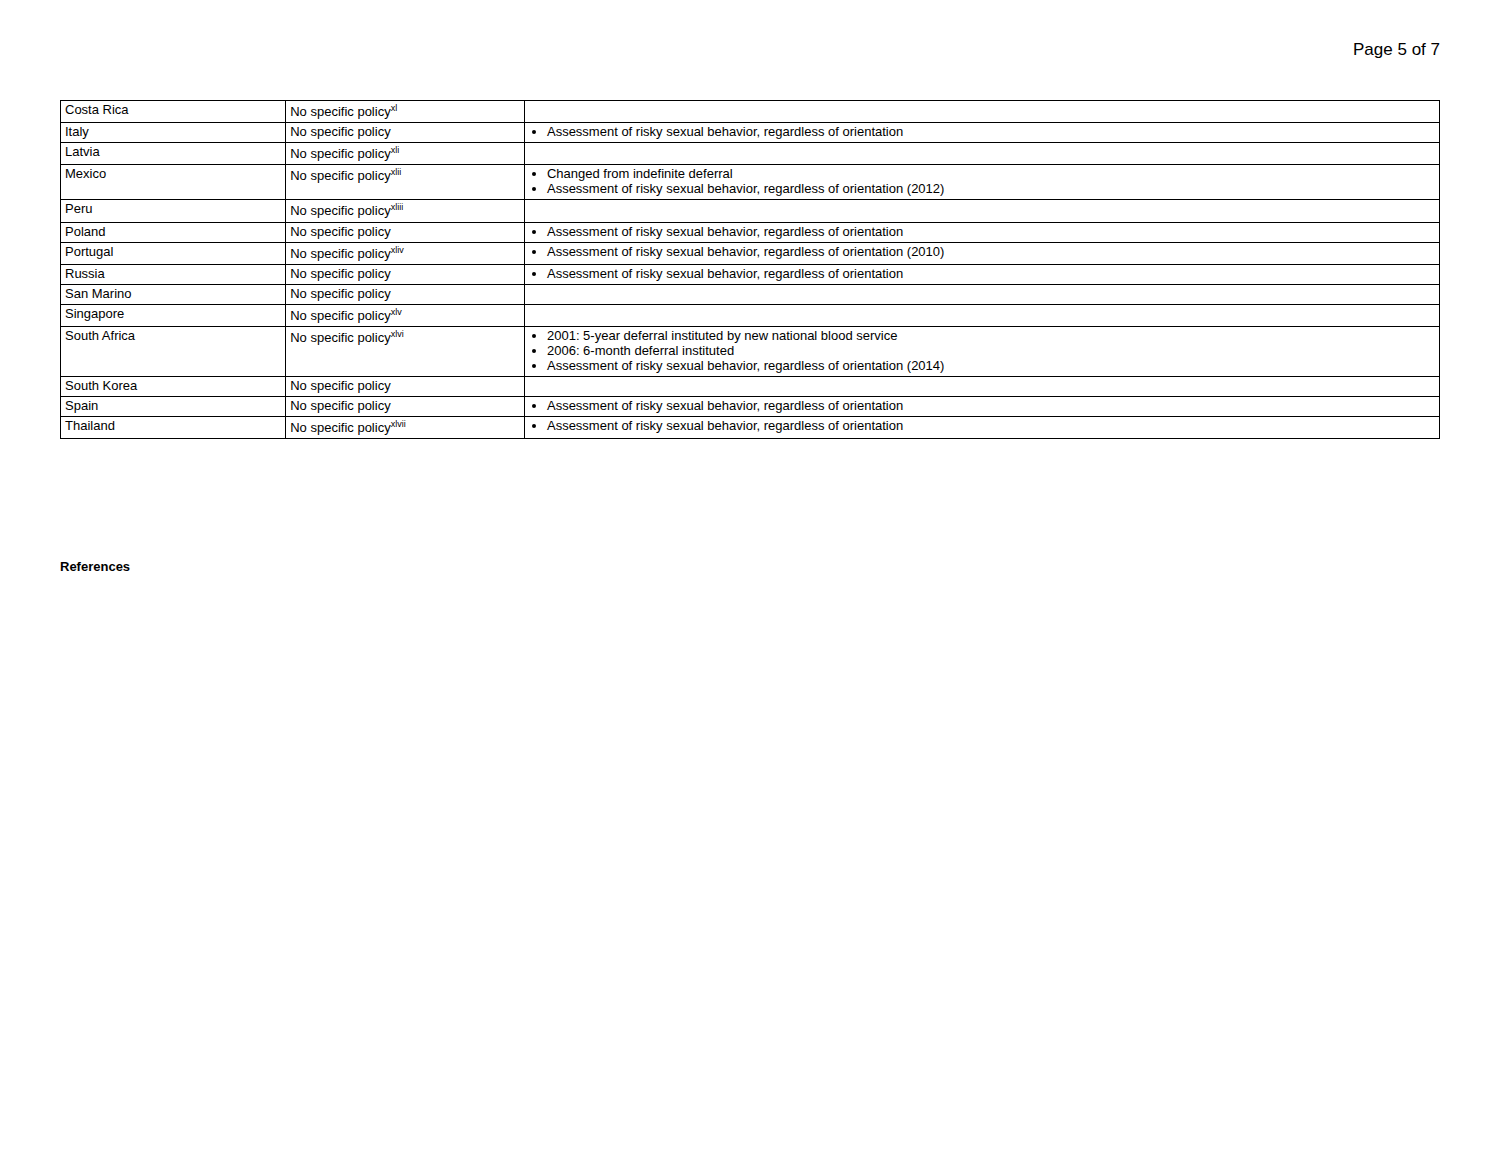Page 5 of 7
| Costa Rica | No specific policy xl | |
| Italy | No specific policy | Assessment of risky sexual behavior, regardless of orientation |
| Latvia | No specific policy xli | |
| Mexico | No specific policy xlii | Changed from indefinite deferral Assessment of risky sexual behavior, regardless of orientation (2012) |
| Peru | No specific policy xliii | |
| Poland | No specific policy | Assessment of risky sexual behavior, regardless of orientation |
| Portugal | No specific policy xliv | Assessment of risky sexual behavior, regardless of orientation (2010) |
| Russia | No specific policy | Assessment of risky sexual behavior, regardless of orientation |
| San Marino | No specific policy | |
| Singapore | No specific policy xlv | |
| South Africa | No specific policy xlvi | 2001: 5-year deferral instituted by new national blood service 2006: 6-month deferral instituted Assessment of risky sexual behavior, regardless of orientation (2014) |
| South Korea | No specific policy | |
| Spain | No specific policy | Assessment of risky sexual behavior, regardless of orientation |
| Thailand | No specific policy xlvii | Assessment of risky sexual behavior, regardless of orientation |
References